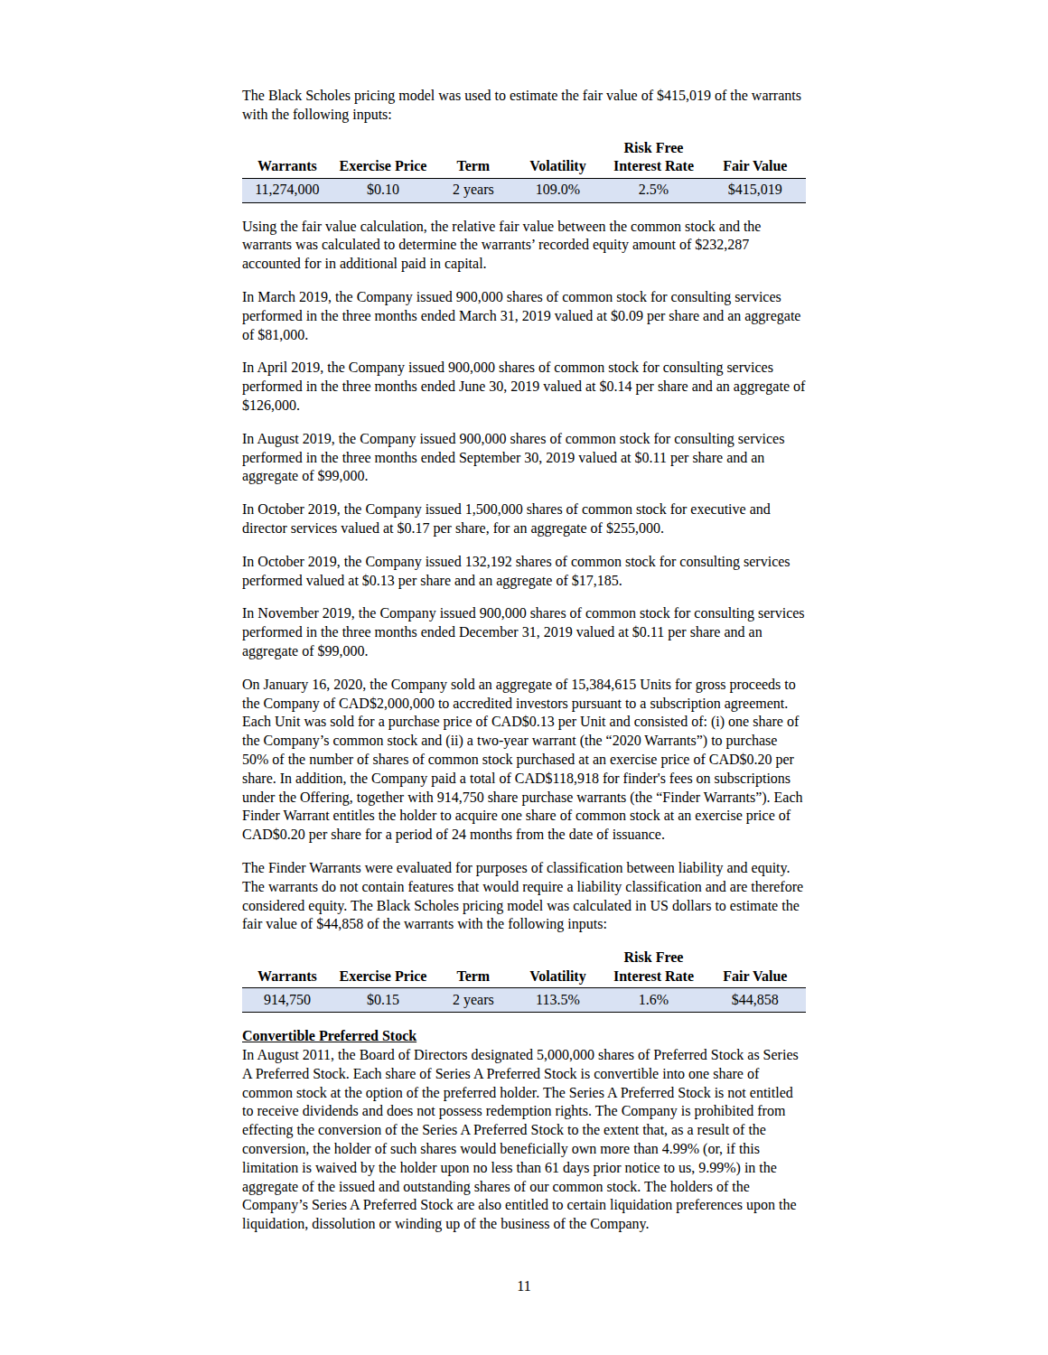The Black Scholes pricing model was used to estimate the fair value of $415,019 of the warrants with the following inputs:
| | | | | Risk Free | |
| --- | --- | --- | --- | --- | --- |
| Warrants | Exercise Price | Term | Volatility | Interest Rate | Fair Value |
| 11,274,000 | $0.10 | 2 years | 109.0% | 2.5% | $415,019 |
Using the fair value calculation, the relative fair value between the common stock and the warrants was calculated to determine the warrants’ recorded equity amount of $232,287 accounted for in additional paid in capital.
In March 2019, the Company issued 900,000 shares of common stock for consulting services performed in the three months ended March 31, 2019 valued at $0.09 per share and an aggregate of $81,000.
In April 2019, the Company issued 900,000 shares of common stock for consulting services performed in the three months ended June 30, 2019 valued at $0.14 per share and an aggregate of $126,000.
In August 2019, the Company issued 900,000 shares of common stock for consulting services performed in the three months ended September 30, 2019 valued at $0.11 per share and an aggregate of $99,000.
In October 2019, the Company issued 1,500,000 shares of common stock for executive and director services valued at $0.17 per share, for an aggregate of $255,000.
In October 2019, the Company issued 132,192 shares of common stock for consulting services performed valued at $0.13 per share and an aggregate of $17,185.
In November 2019, the Company issued 900,000 shares of common stock for consulting services performed in the three months ended December 31, 2019 valued at $0.11 per share and an aggregate of $99,000.
On January 16, 2020, the Company sold an aggregate of 15,384,615 Units for gross proceeds to the Company of CAD$2,000,000 to accredited investors pursuant to a subscription agreement. Each Unit was sold for a purchase price of CAD$0.13 per Unit and consisted of: (i) one share of the Company’s common stock and (ii) a two-year warrant (the “2020 Warrants”) to purchase 50% of the number of shares of common stock purchased at an exercise price of CAD$0.20 per share. In addition, the Company paid a total of CAD$118,918 for finder's fees on subscriptions under the Offering, together with 914,750 share purchase warrants (the “Finder Warrants”). Each Finder Warrant entitles the holder to acquire one share of common stock at an exercise price of CAD$0.20 per share for a period of 24 months from the date of issuance.
The Finder Warrants were evaluated for purposes of classification between liability and equity. The warrants do not contain features that would require a liability classification and are therefore considered equity. The Black Scholes pricing model was calculated in US dollars to estimate the fair value of $44,858 of the warrants with the following inputs:
| | | | | Risk Free | |
| --- | --- | --- | --- | --- | --- |
| Warrants | Exercise Price | Term | Volatility | Interest Rate | Fair Value |
| 914,750 | $0.15 | 2 years | 113.5% | 1.6% | $44,858 |
Convertible Preferred Stock
In August 2011, the Board of Directors designated 5,000,000 shares of Preferred Stock as Series A Preferred Stock. Each share of Series A Preferred Stock is convertible into one share of common stock at the option of the preferred holder. The Series A Preferred Stock is not entitled to receive dividends and does not possess redemption rights. The Company is prohibited from effecting the conversion of the Series A Preferred Stock to the extent that, as a result of the conversion, the holder of such shares would beneficially own more than 4.99% (or, if this limitation is waived by the holder upon no less than 61 days prior notice to us, 9.99%) in the aggregate of the issued and outstanding shares of our common stock. The holders of the Company’s Series A Preferred Stock are also entitled to certain liquidation preferences upon the liquidation, dissolution or winding up of the business of the Company.
11